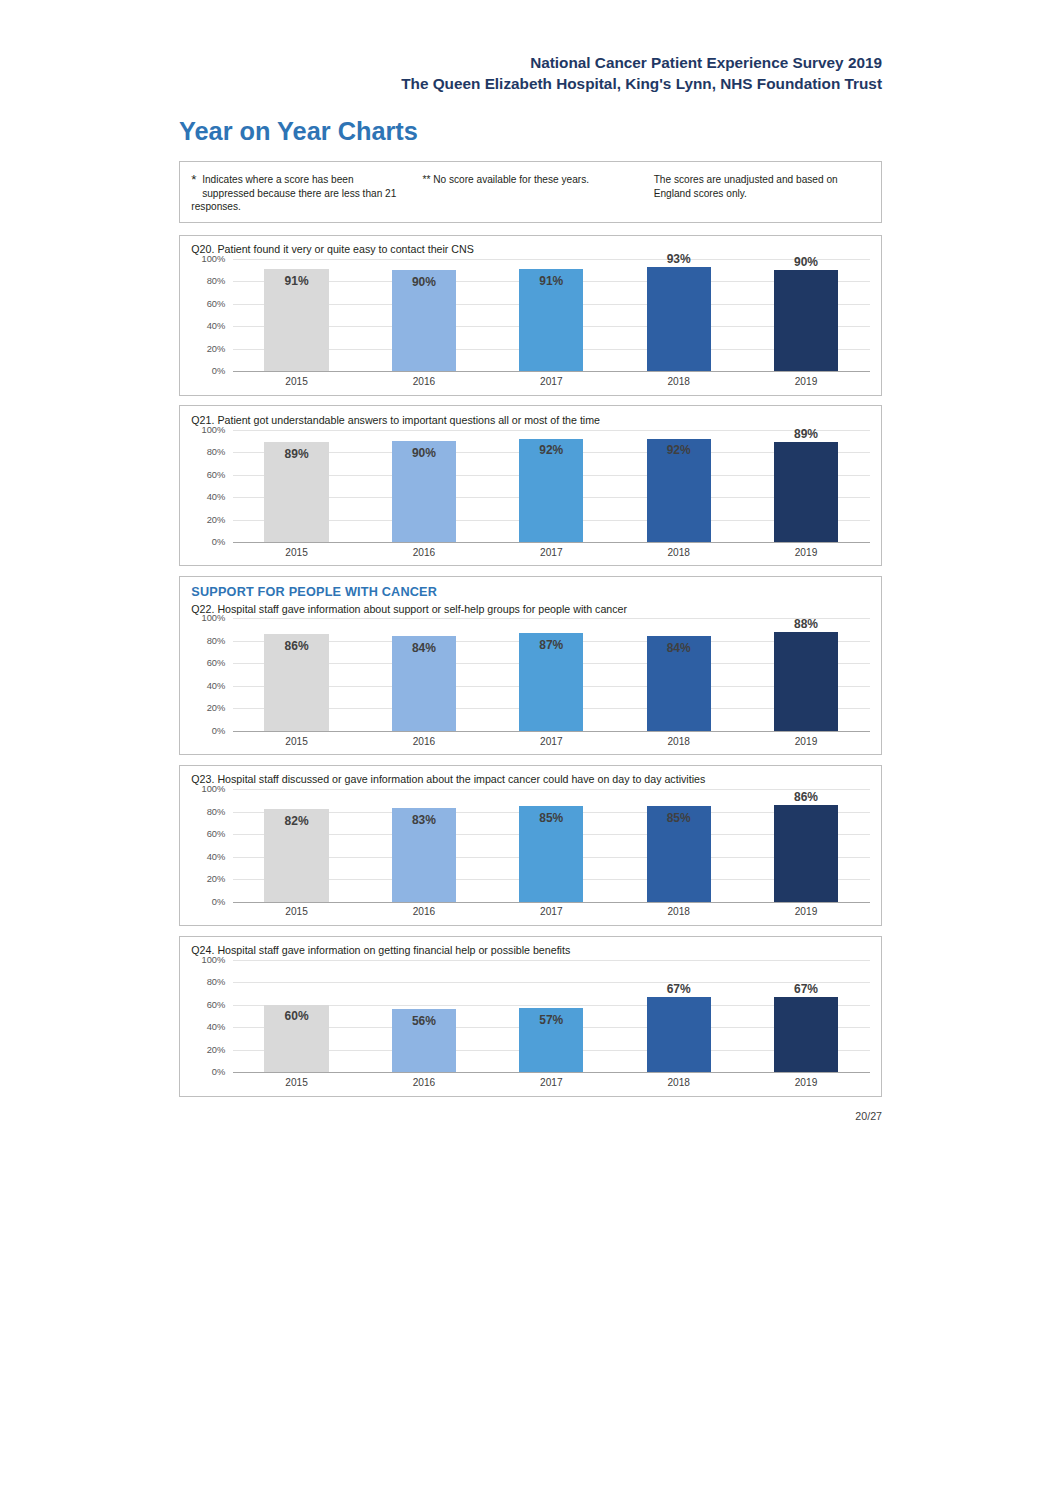National Cancer Patient Experience Survey 2019
The Queen Elizabeth Hospital, King's Lynn, NHS Foundation Trust
Year on Year Charts
*Indicates where a score has been suppressed because there are less than 21 responses.
** No score available for these years.
The scores are unadjusted and based on England scores only.
Q20. Patient found it very or quite easy to contact their CNS
100%
80%
60%
40%
20%
0%
91%
90%
91%
93%
90%
2015
2016
2017
2018
2019
Q21. Patient got understandable answers to important questions all or most of the time
100%
80%
60%
40%
20%
0%
89%
90%
92%
92%
89%
2015
2016
2017
2018
2019
SUPPORT FOR PEOPLE WITH CANCER
Q22. Hospital staff gave information about support or self-help groups for people with cancer
100%
80%
60%
40%
20%
0%
86%
84%
87%
84%
88%
2015
2016
2017
2018
2019
Q23. Hospital staff discussed or gave information about the impact cancer could have on day to day activities
100%
80%
60%
40%
20%
0%
82%
83%
85%
85%
86%
2015
2016
2017
2018
2019
Q24. Hospital staff gave information on getting financial help or possible benefits
100%
80%
60%
40%
20%
0%
60%
56%
57%
67%
67%
2015
2016
2017
2018
2019
20/27